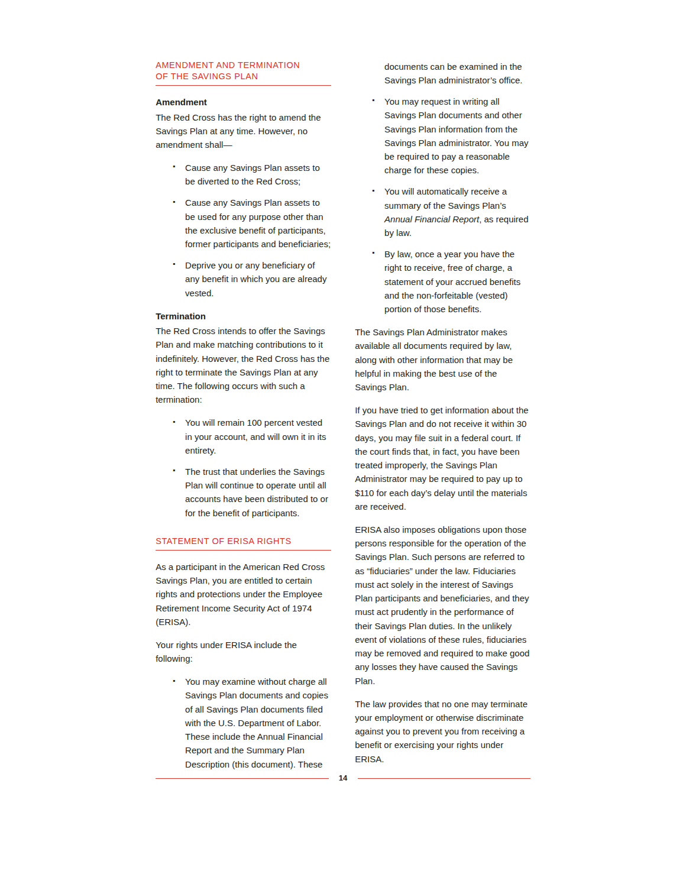Amendment and Termination
of the Savings Plan
Amendment
The Red Cross has the right to amend the Savings Plan at any time. However, no amendment shall—
Cause any Savings Plan assets to be diverted to the Red Cross;
Cause any Savings Plan assets to be used for any purpose other than the exclusive benefit of participants, former participants and beneficiaries;
Deprive you or any beneficiary of any benefit in which you are already vested.
Termination
The Red Cross intends to offer the Savings Plan and make matching contributions to it indefinitely. However, the Red Cross has the right to terminate the Savings Plan at any time. The following occurs with such a termination:
You will remain 100 percent vested in your account, and will own it in its entirety.
The trust that underlies the Savings Plan will continue to operate until all accounts have been distributed to or for the benefit of participants.
Statement of ERISA Rights
As a participant in the American Red Cross Savings Plan, you are entitled to certain rights and protections under the Employee Retirement Income Security Act of 1974 (ERISA).
Your rights under ERISA include the following:
You may examine without charge all Savings Plan documents and copies of all Savings Plan documents filed with the U.S. Department of Labor. These include the Annual Financial Report and the Summary Plan Description (this document). These documents can be examined in the Savings Plan administrator’s office.
You may request in writing all Savings Plan documents and other Savings Plan information from the Savings Plan administrator. You may be required to pay a reasonable charge for these copies.
You will automatically receive a summary of the Savings Plan’s Annual Financial Report, as required by law.
By law, once a year you have the right to receive, free of charge, a statement of your accrued benefits and the non-forfeitable (vested) portion of those benefits.
The Savings Plan Administrator makes available all documents required by law, along with other information that may be helpful in making the best use of the Savings Plan.
If you have tried to get information about the Savings Plan and do not receive it within 30 days, you may file suit in a federal court. If the court finds that, in fact, you have been treated improperly, the Savings Plan Administrator may be required to pay up to $110 for each day’s delay until the materials are received.
ERISA also imposes obligations upon those persons responsible for the operation of the Savings Plan. Such persons are referred to as “fiduciaries” under the law. Fiduciaries must act solely in the interest of Savings Plan participants and beneficiaries, and they must act prudently in the performance of their Savings Plan duties. In the unlikely event of violations of these rules, fiduciaries may be removed and required to make good any losses they have caused the Savings Plan.
The law provides that no one may terminate your employment or otherwise discriminate against you to prevent you from receiving a benefit or exercising your rights under ERISA.
14